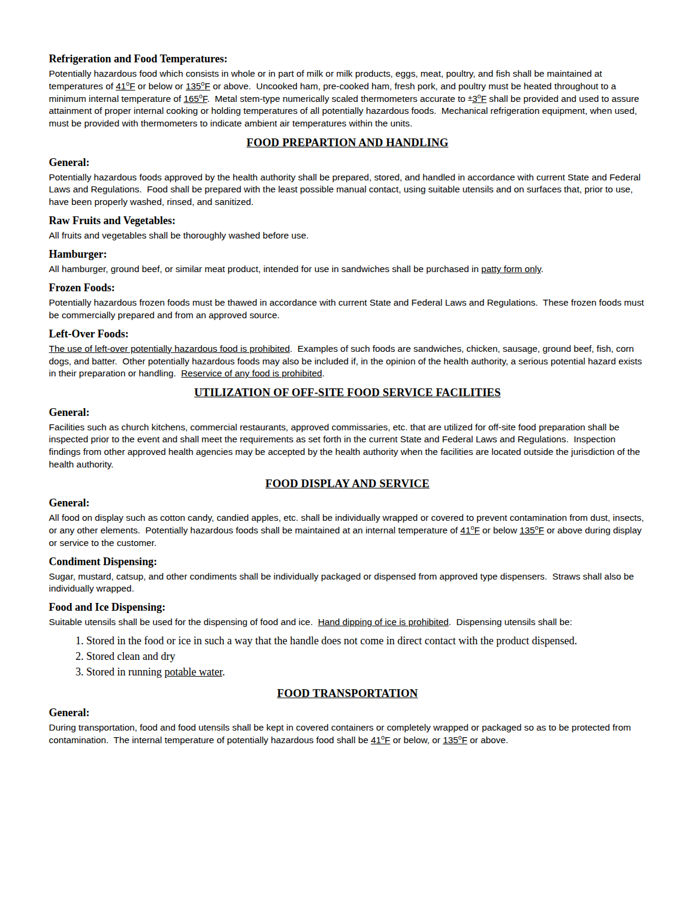Refrigeration and Food Temperatures:
Potentially hazardous food which consists in whole or in part of milk or milk products, eggs, meat, poultry, and fish shall be maintained at temperatures of 41oF or below or 135oF or above. Uncooked ham, pre-cooked ham, fresh pork, and poultry must be heated throughout to a minimum internal temperature of 165oF. Metal stem-type numerically scaled thermometers accurate to ±3oF shall be provided and used to assure attainment of proper internal cooking or holding temperatures of all potentially hazardous foods. Mechanical refrigeration equipment, when used, must be provided with thermometers to indicate ambient air temperatures within the units.
FOOD PREPARTION AND HANDLING
General:
Potentially hazardous foods approved by the health authority shall be prepared, stored, and handled in accordance with current State and Federal Laws and Regulations. Food shall be prepared with the least possible manual contact, using suitable utensils and on surfaces that, prior to use, have been properly washed, rinsed, and sanitized.
Raw Fruits and Vegetables:
All fruits and vegetables shall be thoroughly washed before use.
Hamburger:
All hamburger, ground beef, or similar meat product, intended for use in sandwiches shall be purchased in patty form only.
Frozen Foods:
Potentially hazardous frozen foods must be thawed in accordance with current State and Federal Laws and Regulations. These frozen foods must be commercially prepared and from an approved source.
Left-Over Foods:
The use of left-over potentially hazardous food is prohibited. Examples of such foods are sandwiches, chicken, sausage, ground beef, fish, corn dogs, and batter. Other potentially hazardous foods may also be included if, in the opinion of the health authority, a serious potential hazard exists in their preparation or handling. Reservice of any food is prohibited.
UTILIZATION OF OFF-SITE FOOD SERVICE FACILITIES
General:
Facilities such as church kitchens, commercial restaurants, approved commissaries, etc. that are utilized for off-site food preparation shall be inspected prior to the event and shall meet the requirements as set forth in the current State and Federal Laws and Regulations. Inspection findings from other approved health agencies may be accepted by the health authority when the facilities are located outside the jurisdiction of the health authority.
FOOD DISPLAY AND SERVICE
General:
All food on display such as cotton candy, candied apples, etc. shall be individually wrapped or covered to prevent contamination from dust, insects, or any other elements. Potentially hazardous foods shall be maintained at an internal temperature of 41oF or below 135oF or above during display or service to the customer.
Condiment Dispensing:
Sugar, mustard, catsup, and other condiments shall be individually packaged or dispensed from approved type dispensers. Straws shall also be individually wrapped.
Food and Ice Dispensing:
Suitable utensils shall be used for the dispensing of food and ice. Hand dipping of ice is prohibited. Dispensing utensils shall be:
Stored in the food or ice in such a way that the handle does not come in direct contact with the product dispensed.
Stored clean and dry
Stored in running potable water.
FOOD TRANSPORTATION
General:
During transportation, food and food utensils shall be kept in covered containers or completely wrapped or packaged so as to be protected from contamination. The internal temperature of potentially hazardous food shall be 41oF or below, or 135oF or above.